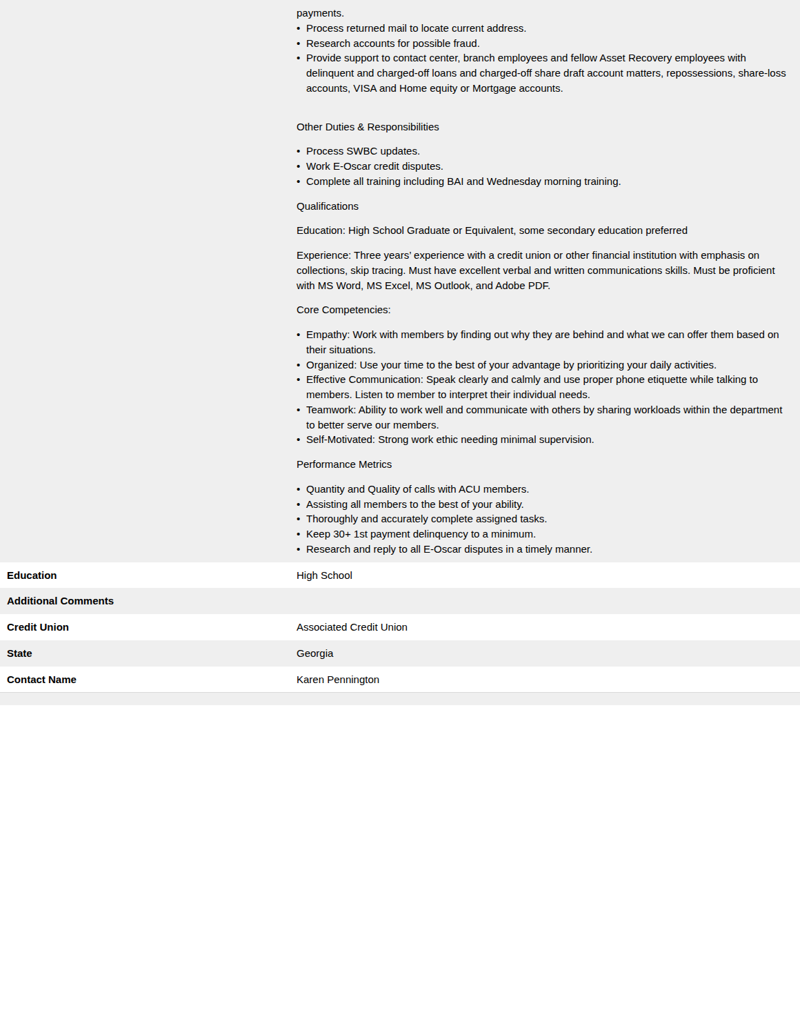| | payments. Process returned mail to locate current address. Research accounts for possible fraud. Provide support to contact center, branch employees and fellow Asset Recovery employees with delinquent and charged-off loans and charged-off share draft account matters, repossessions, share-loss accounts, VISA and Home equity or Mortgage accounts. Other Duties & Responsibilities Process SWBC updates. Work E-Oscar credit disputes. Complete all training including BAI and Wednesday morning training. Qualifications Education: High School Graduate or Equivalent, some secondary education preferred Experience: Three years’ experience with a credit union or other financial institution with emphasis on collections, skip tracing. Must have excellent verbal and written communications skills. Must be proficient with MS Word, MS Excel, MS Outlook, and Adobe PDF. Core Competencies: Empathy: Work with members by finding out why they are behind and what we can offer them based on their situations. Organized: Use your time to the best of your advantage by prioritizing your daily activities. Effective Communication: Speak clearly and calmly and use proper phone etiquette while talking to members. Listen to member to interpret their individual needs. Teamwork: Ability to work well and communicate with others by sharing workloads within the department to better serve our members. Self-Motivated: Strong work ethic needing minimal supervision. Performance Metrics Quantity and Quality of calls with ACU members. Assisting all members to the best of your ability. Thoroughly and accurately complete assigned tasks. Keep 30+ 1st payment delinquency to a minimum. Research and reply to all E-Oscar disputes in a timely manner. |
| Education | High School |
| Additional Comments | |
| Credit Union | Associated Credit Union |
| State | Georgia |
| Contact Name | Karen Pennington |